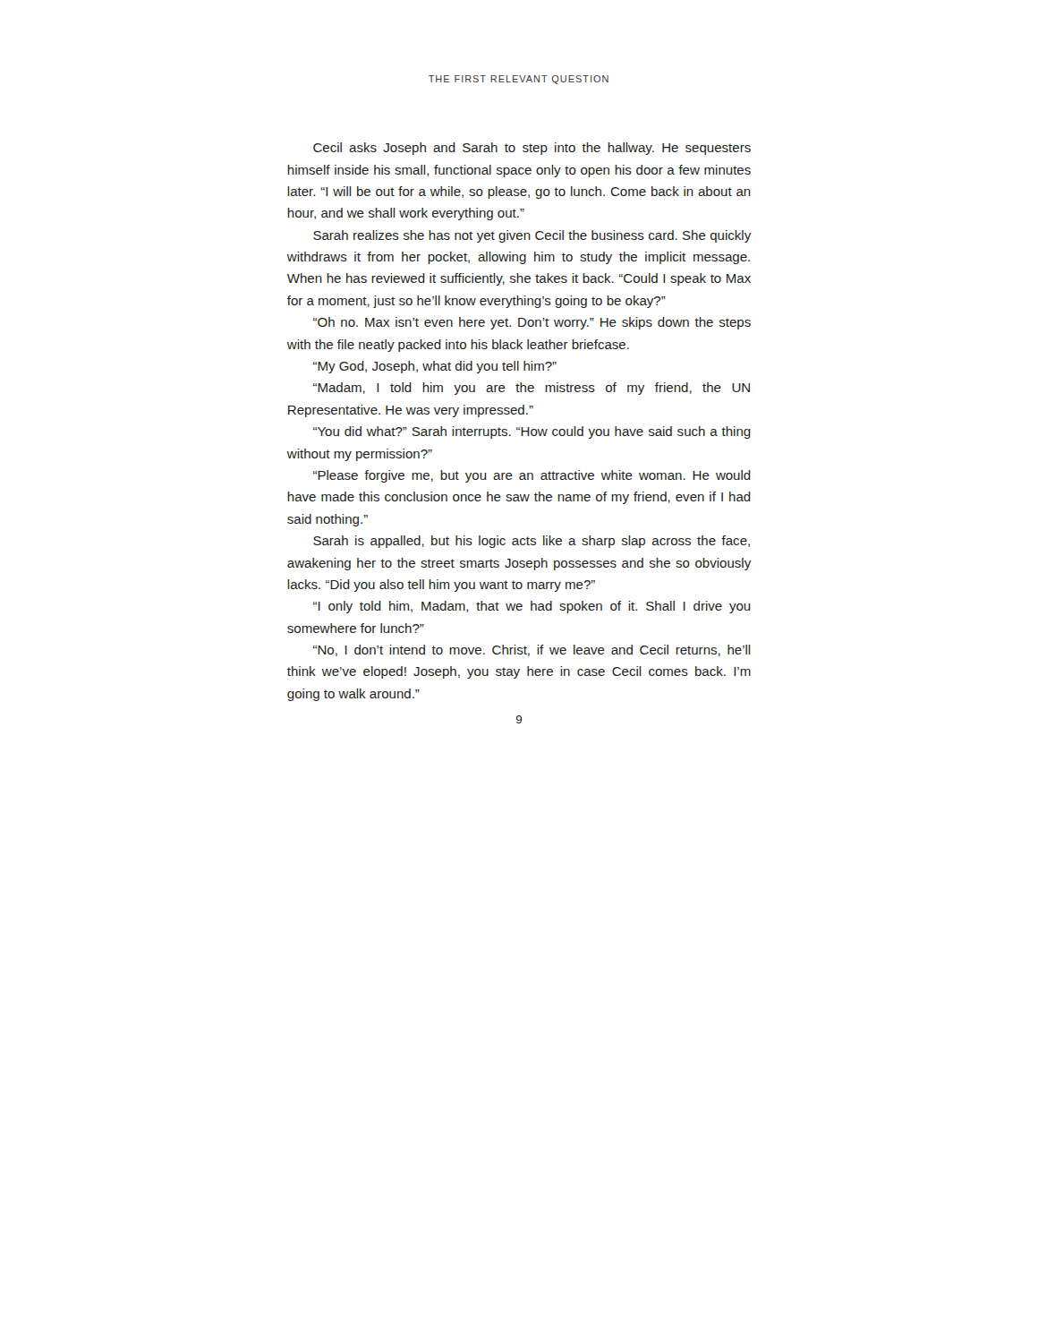The First Relevant Question
Cecil asks Joseph and Sarah to step into the hallway. He sequesters himself inside his small, functional space only to open his door a few minutes later. “I will be out for a while, so please, go to lunch. Come back in about an hour, and we shall work everything out.”
Sarah realizes she has not yet given Cecil the business card. She quickly withdraws it from her pocket, allowing him to study the implicit message. When he has reviewed it sufficiently, she takes it back. “Could I speak to Max for a moment, just so he’ll know everything’s going to be okay?”
“Oh no. Max isn’t even here yet. Don’t worry.” He skips down the steps with the file neatly packed into his black leather briefcase.
“My God, Joseph, what did you tell him?”
“Madam, I told him you are the mistress of my friend, the UN Representative. He was very impressed.”
“You did what?” Sarah interrupts. “How could you have said such a thing without my permission?”
“Please forgive me, but you are an attractive white woman. He would have made this conclusion once he saw the name of my friend, even if I had said nothing.”
Sarah is appalled, but his logic acts like a sharp slap across the face, awakening her to the street smarts Joseph possesses and she so obviously lacks. “Did you also tell him you want to marry me?”
“I only told him, Madam, that we had spoken of it. Shall I drive you somewhere for lunch?”
“No, I don’t intend to move. Christ, if we leave and Cecil returns, he’ll think we’ve eloped! Joseph, you stay here in case Cecil comes back. I’m going to walk around.”
9